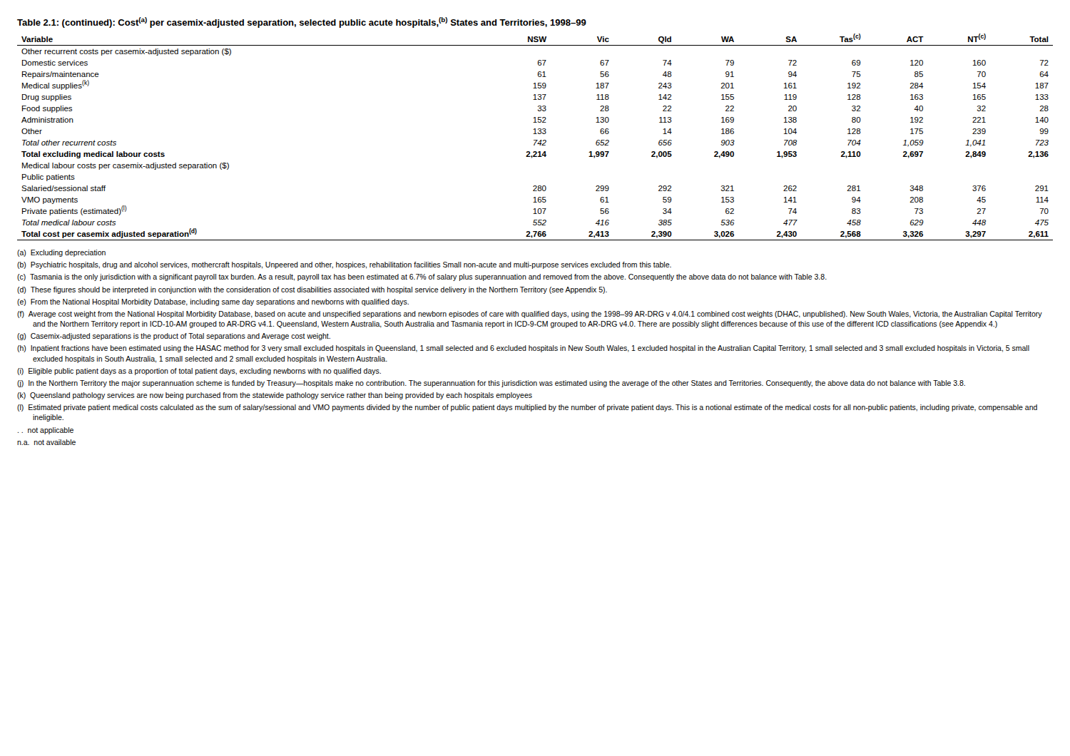Table 2.1: (continued): Cost(a) per casemix-adjusted separation, selected public acute hospitals,(b) States and Territories, 1998–99
| Variable | NSW | Vic | Qld | WA | SA | Tas (c) | ACT | NT (c) | Total |
| --- | --- | --- | --- | --- | --- | --- | --- | --- | --- |
| Other recurrent costs per casemix-adjusted separation ($) | | | | | | | | | |
| Domestic services | 67 | 67 | 74 | 79 | 72 | 69 | 120 | 160 | 72 |
| Repairs/maintenance | 61 | 56 | 48 | 91 | 94 | 75 | 85 | 70 | 64 |
| Medical supplies (k) | 159 | 187 | 243 | 201 | 161 | 192 | 284 | 154 | 187 |
| Drug supplies | 137 | 118 | 142 | 155 | 119 | 128 | 163 | 165 | 133 |
| Food supplies | 33 | 28 | 22 | 22 | 20 | 32 | 40 | 32 | 28 |
| Administration | 152 | 130 | 113 | 169 | 138 | 80 | 192 | 221 | 140 |
| Other | 133 | 66 | 14 | 186 | 104 | 128 | 175 | 239 | 99 |
| Total other recurrent costs | 742 | 652 | 656 | 903 | 708 | 704 | 1,059 | 1,041 | 723 |
| Total excluding medical labour costs | 2,214 | 1,997 | 2,005 | 2,490 | 1,953 | 2,110 | 2,697 | 2,849 | 2,136 |
| Medical labour costs per casemix-adjusted separation ($) | | | | | | | | | |
| Public patients | | | | | | | | | |
| Salaried/sessional staff | 280 | 299 | 292 | 321 | 262 | 281 | 348 | 376 | 291 |
| VMO payments | 165 | 61 | 59 | 153 | 141 | 94 | 208 | 45 | 114 |
| Private patients (estimated) (l) | 107 | 56 | 34 | 62 | 74 | 83 | 73 | 27 | 70 |
| Total medical labour costs | 552 | 416 | 385 | 536 | 477 | 458 | 629 | 448 | 475 |
| Total cost per casemix adjusted separation (d) | 2,766 | 2,413 | 2,390 | 3,026 | 2,430 | 2,568 | 3,326 | 3,297 | 2,611 |
(a) Excluding depreciation
(b) Psychiatric hospitals, drug and alcohol services, mothercraft hospitals, Unpeered and other, hospices, rehabilitation facilities Small non-acute and multi-purpose services excluded from this table.
(c) Tasmania is the only jurisdiction with a significant payroll tax burden. As a result, payroll tax has been estimated at 6.7% of salary plus superannuation and removed from the above. Consequently the above data do not balance with Table 3.8.
(d) These figures should be interpreted in conjunction with the consideration of cost disabilities associated with hospital service delivery in the Northern Territory (see Appendix 5).
(e) From the National Hospital Morbidity Database, including same day separations and newborns with qualified days.
(f) Average cost weight from the National Hospital Morbidity Database, based on acute and unspecified separations and newborn episodes of care with qualified days, using the 1998–99 AR-DRG v 4.0/4.1 combined cost weights (DHAC, unpublished). New South Wales, Victoria, the Australian Capital Territory and the Northern Territory report in ICD-10-AM grouped to AR-DRG v4.1. Queensland, Western Australia, South Australia and Tasmania report in ICD-9-CM grouped to AR-DRG v4.0. There are possibly slight differences because of this use of the different ICD classifications (see Appendix 4.)
(g) Casemix-adjusted separations is the product of Total separations and Average cost weight.
(h) Inpatient fractions have been estimated using the HASAC method for 3 very small excluded hospitals in Queensland, 1 small selected and 6 excluded hospitals in New South Wales, 1 excluded hospital in the Australian Capital Territory, 1 small selected and 3 small excluded hospitals in Victoria, 5 small excluded hospitals in South Australia, 1 small selected and 2 small excluded hospitals in Western Australia.
(i) Eligible public patient days as a proportion of total patient days, excluding newborns with no qualified days.
(j) In the Northern Territory the major superannuation scheme is funded by Treasury—hospitals make no contribution. The superannuation for this jurisdiction was estimated using the average of the other States and Territories. Consequently, the above data do not balance with Table 3.8.
(k) Queensland pathology services are now being purchased from the statewide pathology service rather than being provided by each hospitals employees
(l) Estimated private patient medical costs calculated as the sum of salary/sessional and VMO payments divided by the number of public patient days multiplied by the number of private patient days. This is a notional estimate of the medical costs for all non-public patients, including private, compensable and ineligible.
. . not applicable
n.a. not available